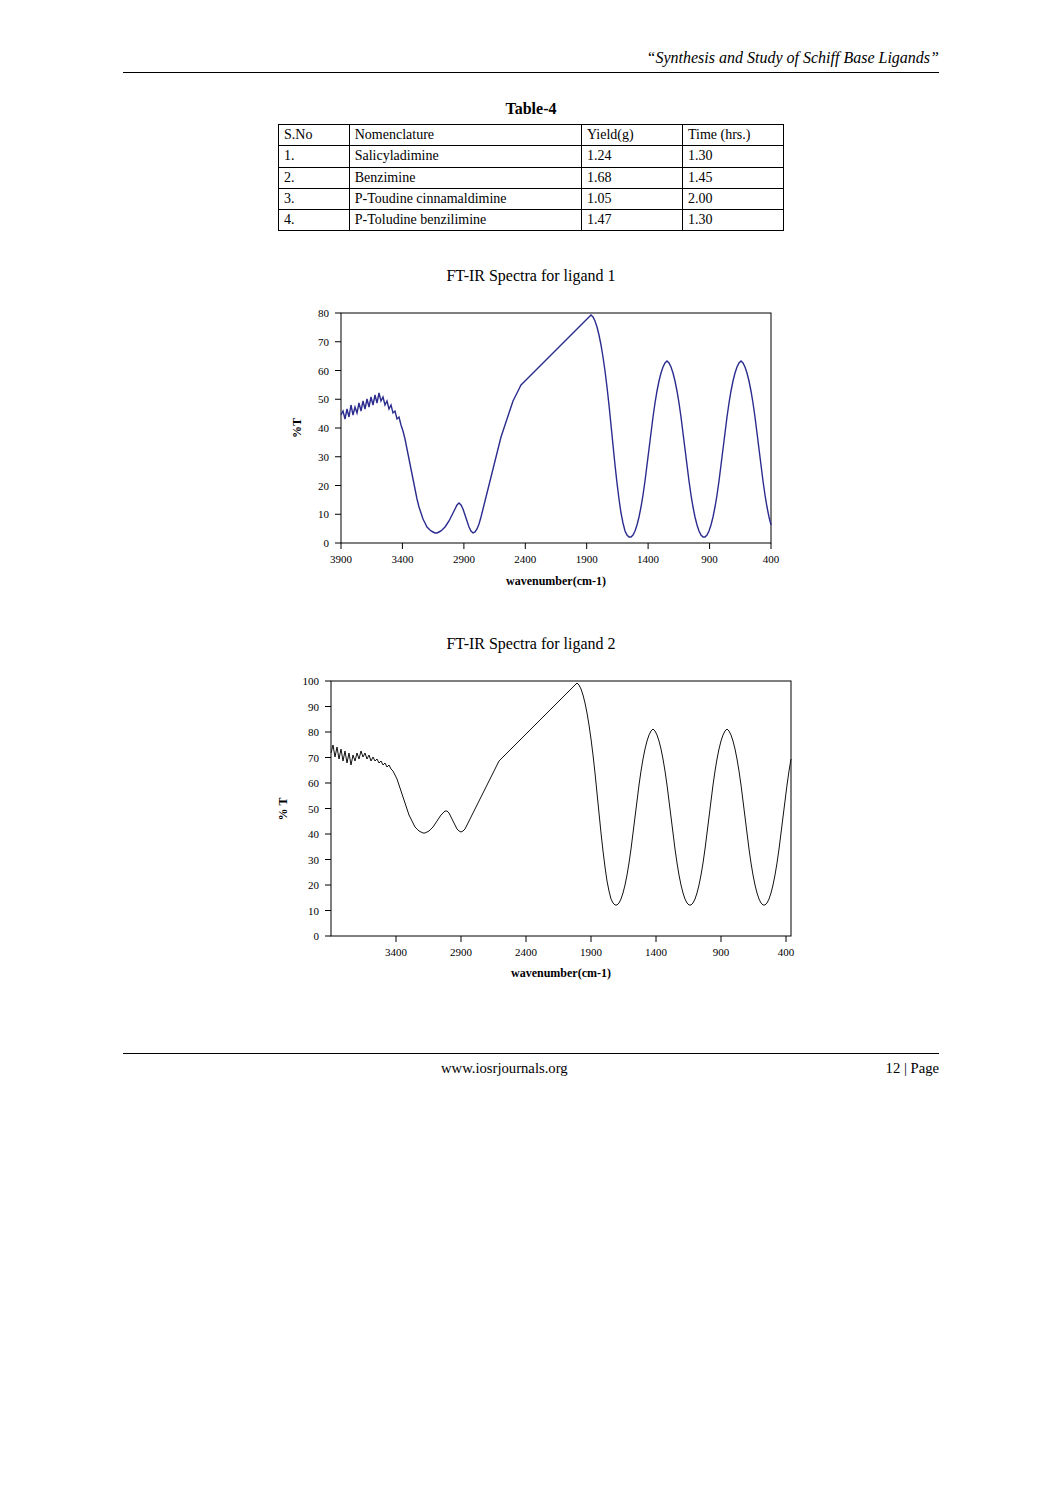“Synthesis and Study of Schiff Base Ligands”
Table-4
| S.No | Nomenclature | Yield(g) | Time (hrs.) |
| --- | --- | --- | --- |
| 1. | Salicyladimine | 1.24 | 1.30 |
| 2. | Benzimine | 1.68 | 1.45 |
| 3. | P-Toudine cinnamaldimine | 1.05 | 2.00 |
| 4. | P-Toludine benzilimine | 1.47 | 1.30 |
FT-IR Spectra for ligand 1
0 10 20 30 40 50 60 70 80 3900 3400 2900 2400 1900 1400 900 400 wavenumber(cm-1) %T
FT-IR Spectra for ligand 2
0 10 20 30 40 50 60 70 80 90 100 3400 2900 2400 1900 1400 900 400 wavenumber(cm-1) % T
www.iosrjournals.org 12 | Page